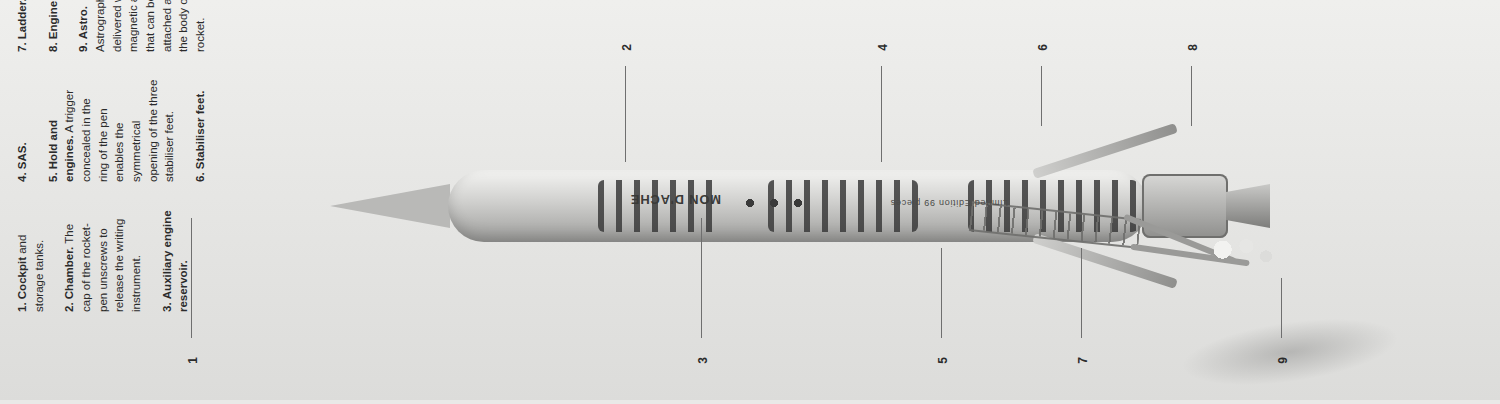1. Cockpit and storage tanks.
2. Chamber. The cap of the rocket-pen unscrews to release the writing instrument.
3. Auxiliary engine reservoir.
4. SAS.
5. Hold and engines. A trigger concealed in the ring of the pen enables the symmetrical opening of the three stabiliser feet.
6. Stabiliser feet.
7. Ladder.
8. Engine.
9. Astro. Astrograph is delivered with a magnetic astronaut that can be attached at will to the body of the rocket.
MON D'ACHE
Limited Edition 99 pieces
2 4 6 8 1 3 5 7 9